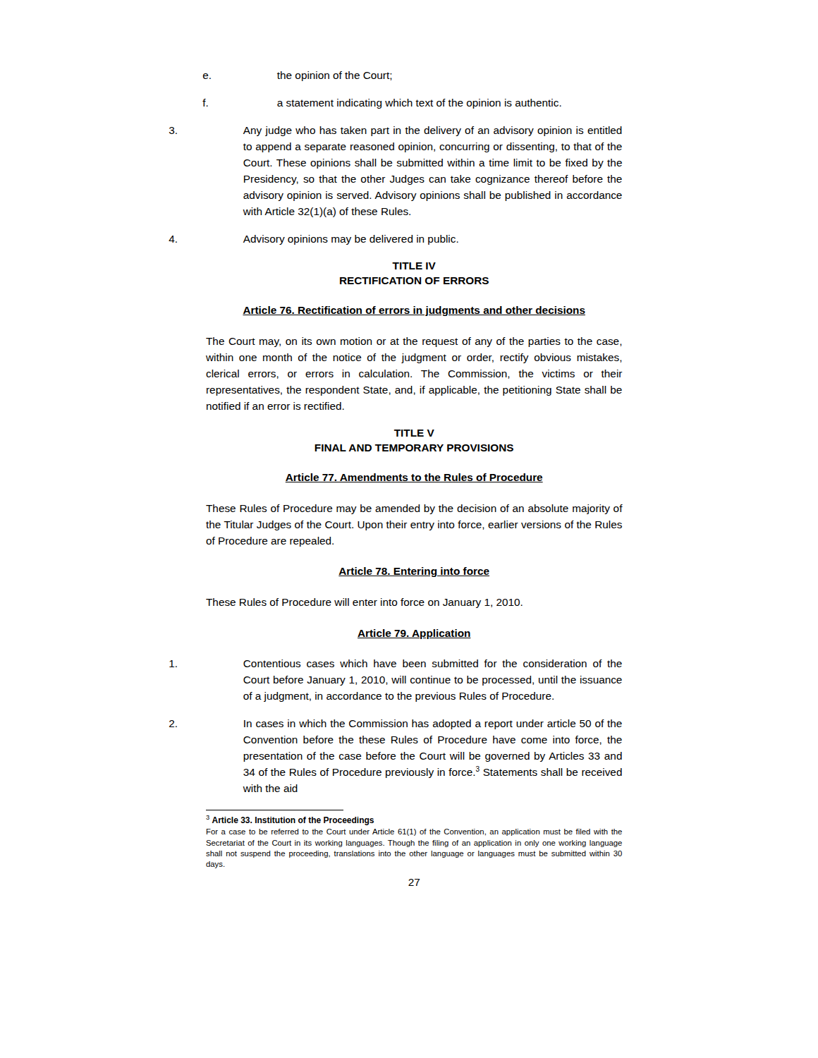e. the opinion of the Court;
f. a statement indicating which text of the opinion is authentic.
3. Any judge who has taken part in the delivery of an advisory opinion is entitled to append a separate reasoned opinion, concurring or dissenting, to that of the Court. These opinions shall be submitted within a time limit to be fixed by the Presidency, so that the other Judges can take cognizance thereof before the advisory opinion is served. Advisory opinions shall be published in accordance with Article 32(1)(a) of these Rules.
4. Advisory opinions may be delivered in public.
TITLE IVRECTIFICATION OF ERRORS
Article 76. Rectification of errors in judgments and other decisions
The Court may, on its own motion or at the request of any of the parties to the case, within one month of the notice of the judgment or order, rectify obvious mistakes, clerical errors, or errors in calculation. The Commission, the victims or their representatives, the respondent State, and, if applicable, the petitioning State shall be notified if an error is rectified.
TITLE VFINAL AND TEMPORARY PROVISIONS
Article 77. Amendments to the Rules of Procedure
These Rules of Procedure may be amended by the decision of an absolute majority of the Titular Judges of the Court. Upon their entry into force, earlier versions of the Rules of Procedure are repealed.
Article 78. Entering into force
These Rules of Procedure will enter into force on January 1, 2010.
Article 79. Application
1. Contentious cases which have been submitted for the consideration of the Court before January 1, 2010, will continue to be processed, until the issuance of a judgment, in accordance to the previous Rules of Procedure.
2. In cases in which the Commission has adopted a report under article 50 of the Convention before the these Rules of Procedure have come into force, the presentation of the case before the Court will be governed by Articles 33 and 34 of the Rules of Procedure previously in force.3 Statements shall be received with the aid
3 Article 33. Institution of the Proceedings For a case to be referred to the Court under Article 61(1) of the Convention, an application must be filed with the Secretariat of the Court in its working languages. Though the filing of an application in only one working language shall not suspend the proceeding, translations into the other language or languages must be submitted within 30 days.
27